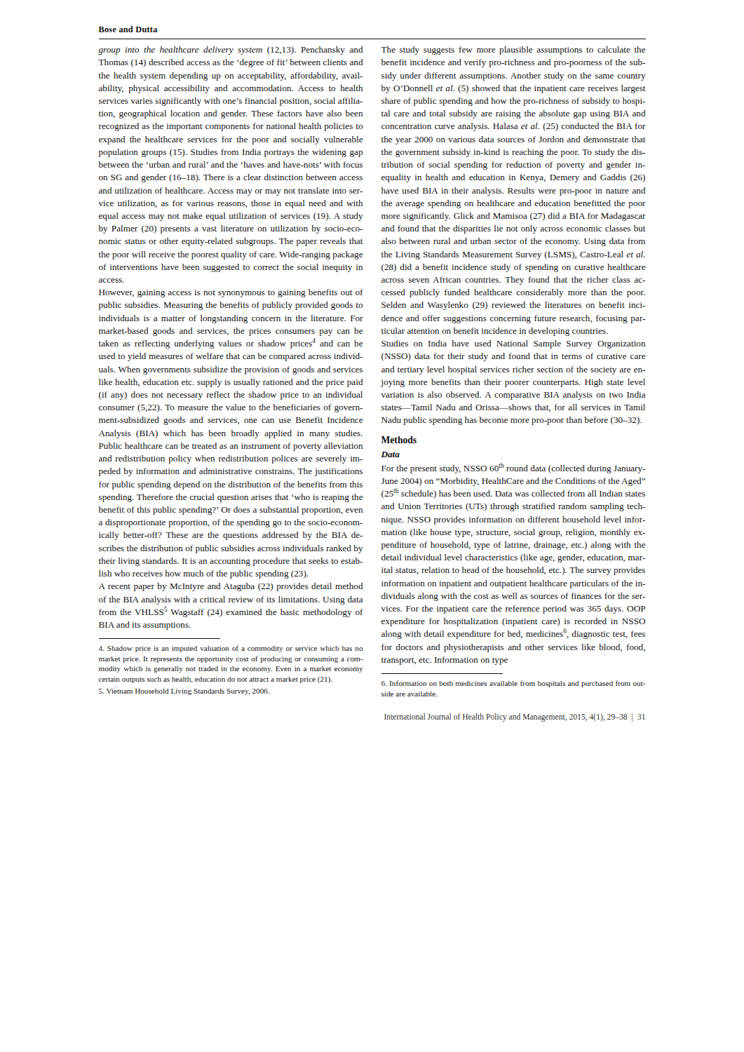Bose and Dutta
group into the healthcare delivery system (12,13). Penchansky and Thomas (14) described access as the ‘degree of fit’ between clients and the health system depending up on acceptability, affordability, availability, physical accessibility and accommodation. Access to health services varies significantly with one’s financial position, social affiliation, geographical location and gender. These factors have also been recognized as the important components for national health policies to expand the healthcare services for the poor and socially vulnerable population groups (15). Studies from India portrays the widening gap between the ‘urban and rural’ and the ‘haves and have-nots’ with focus on SG and gender (16–18). There is a clear distinction between access and utilization of healthcare. Access may or may not translate into service utilization, as for various reasons, those in equal need and with equal access may not make equal utilization of services (19). A study by Palmer (20) presents a vast literature on utilization by socio-economic status or other equity-related subgroups. The paper reveals that the poor will receive the poorest quality of care. Wide-ranging package of interventions have been suggested to correct the social inequity in access.
However, gaining access is not synonymous to gaining benefits out of public subsidies. Measuring the benefits of publicly provided goods to individuals is a matter of longstanding concern in the literature. For market-based goods and services, the prices consumers pay can be taken as reflecting underlying values or shadow prices4 and can be used to yield measures of welfare that can be compared across individuals. When governments subsidize the provision of goods and services like health, education etc. supply is usually rationed and the price paid (if any) does not necessary reflect the shadow price to an individual consumer (5,22). To measure the value to the beneficiaries of government-subsidized goods and services, one can use Benefit Incidence Analysis (BIA) which has been broadly applied in many studies. Public healthcare can be treated as an instrument of poverty alleviation and redistribution policy when redistribution polices are severely impeded by information and administrative constrains. The justifications for public spending depend on the distribution of the benefits from this spending. Therefore the crucial question arises that ‘who is reaping the benefit of this public spending?’ Or does a substantial proportion, even a disproportionate proportion, of the spending go to the socio-economically better-off? These are the questions addressed by the BIA describes the distribution of public subsidies across individuals ranked by their living standards. It is an accounting procedure that seeks to establish who receives how much of the public spending (23).
A recent paper by McIntyre and Ataguba (22) provides detail method of the BIA analysis with a critical review of its limitations. Using data from the VHLSS5 Wagstaff (24) examined the basic methodology of BIA and its assumptions.
4. Shadow price is an imputed valuation of a commodity or service which has no market price. It represents the opportunity cost of producing or consuming a commodity which is generally not traded in the economy. Even in a market economy certain outputs such as health, education do not attract a market price (21).
5. Vietnam Household Living Standards Survey, 2006.
The study suggests few more plausible assumptions to calculate the benefit incidence and verify pro-richness and pro-poorness of the subsidy under different assumptions. Another study on the same country by O’Donnell et al. (5) showed that the inpatient care receives largest share of public spending and how the pro-richness of subsidy to hospital care and total subsidy are raising the absolute gap using BIA and concentration curve analysis. Halasa et al. (25) conducted the BIA for the year 2000 on various data sources of Jordon and demonstrate that the government subsidy in-kind is reaching the poor. To study the distribution of social spending for reduction of poverty and gender inequality in health and education in Kenya, Demery and Gaddis (26) have used BIA in their analysis. Results were pro-poor in nature and the average spending on healthcare and education benefitted the poor more significantly. Glick and Mamisoa (27) did a BIA for Madagascar and found that the disparities lie not only across economic classes but also between rural and urban sector of the economy. Using data from the Living Standards Measurement Survey (LSMS), Castro-Leal et al. (28) did a benefit incidence study of spending on curative healthcare across seven African countries. They found that the richer class accessed publicly funded healthcare considerably more than the poor. Selden and Wasylenko (29) reviewed the literatures on benefit incidence and offer suggestions concerning future research, focusing particular attention on benefit incidence in developing countries.
Studies on India have used National Sample Survey Organization (NSSO) data for their study and found that in terms of curative care and tertiary level hospital services richer section of the society are enjoying more benefits than their poorer counterparts. High state level variation is also observed. A comparative BIA analysis on two India states—Tamil Nadu and Orissa—shows that, for all services in Tamil Nadu public spending has become more pro-poor than before (30–32).
Methods
Data
For the present study, NSSO 60th round data (collected during January-June 2004) on “Morbidity, HealthCare and the Conditions of the Aged” (25th schedule) has been used. Data was collected from all Indian states and Union Territories (UTs) through stratified random sampling technique. NSSO provides information on different household level information (like house type, structure, social group, religion, monthly expenditure of household, type of latrine, drainage, etc.) along with the detail individual level characteristics (like age, gender, education, marital status, relation to head of the household, etc.). The survey provides information on inpatient and outpatient healthcare particulars of the individuals along with the cost as well as sources of finances for the services. For the inpatient care the reference period was 365 days. OOP expenditure for hospitalization (inpatient care) is recorded in NSSO along with detail expenditure for bed, medicines6, diagnostic test, fees for doctors and physiotherapists and other services like blood, food, transport, etc. Information on type
6. Information on both medicines available from hospitals and purchased from outside are available.
International Journal of Health Policy and Management, 2015, 4(1), 29–38|31